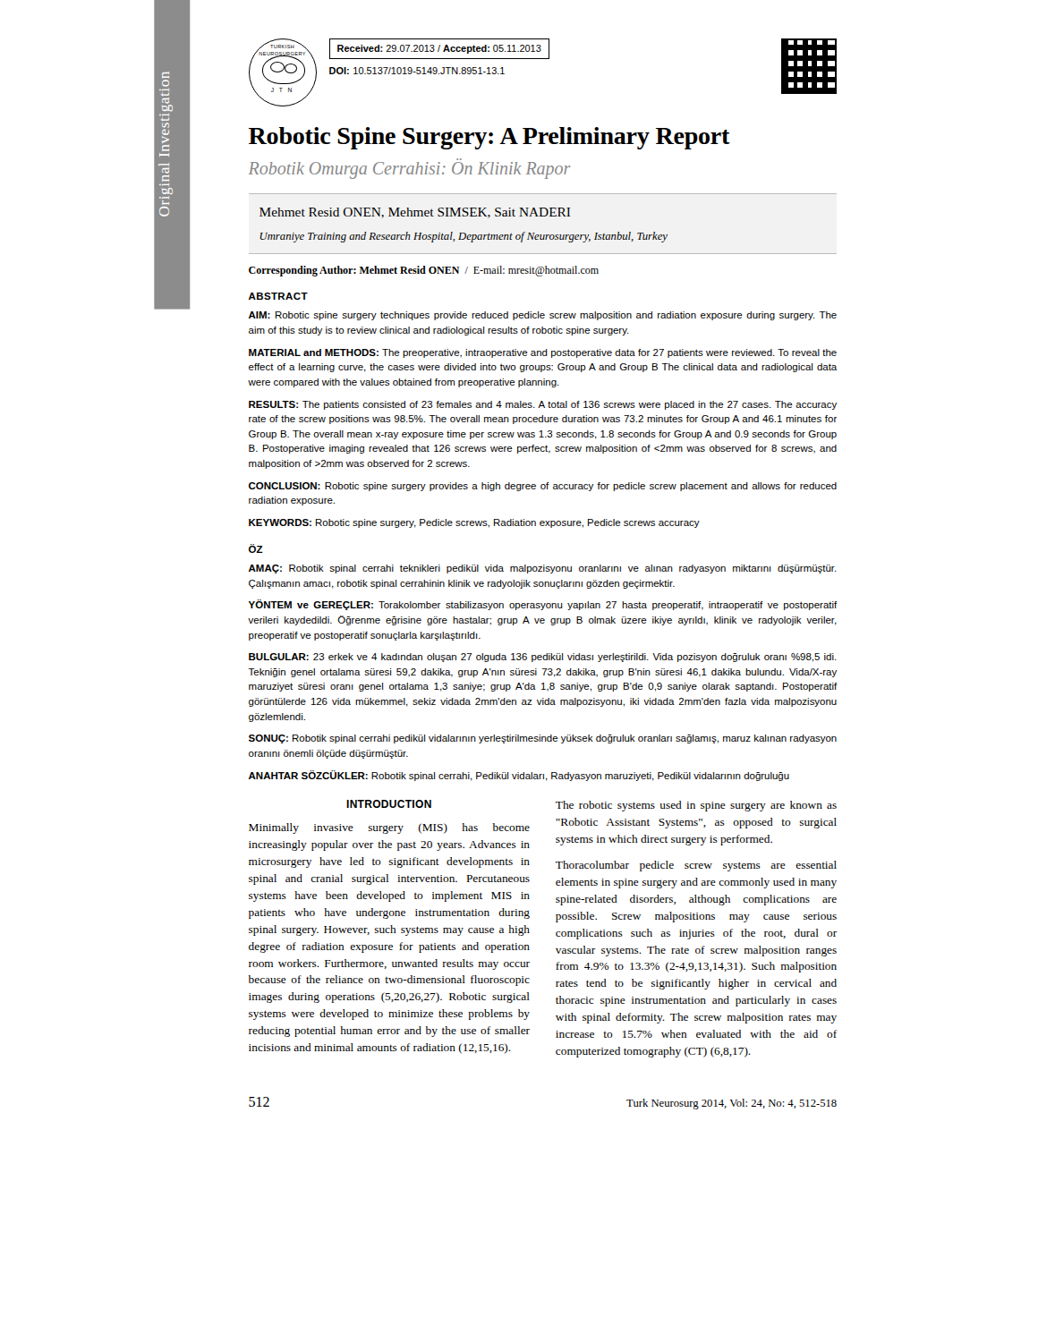Original Investigation
TURKISH NEUROSURGERY
J T N
Received: 29.07.2013 / Accepted: 05.11.2013
DOI: 10.5137/1019-5149.JTN.8951-13.1
Robotic Spine Surgery: A Preliminary Report
Robotik Omurga Cerrahisi: Ön Klinik Rapor
Mehmet Resid ONEN, Mehmet SIMSEK, Sait NADERI
Umraniye Training and Research Hospital, Department of Neurosurgery, Istanbul, Turkey
Corresponding Author: Mehmet Resid ONEN / E-mail: mresit@hotmail.com
ABSTRACT
AIM: Robotic spine surgery techniques provide reduced pedicle screw malposition and radiation exposure during surgery. The aim of this study is to review clinical and radiological results of robotic spine surgery.
MATERIAL and METHODS: The preoperative, intraoperative and postoperative data for 27 patients were reviewed. To reveal the effect of a learning curve, the cases were divided into two groups: Group A and Group B The clinical data and radiological data were compared with the values obtained from preoperative planning.
RESULTS: The patients consisted of 23 females and 4 males. A total of 136 screws were placed in the 27 cases. The accuracy rate of the screw positions was 98.5%. The overall mean procedure duration was 73.2 minutes for Group A and 46.1 minutes for Group B. The overall mean x-ray exposure time per screw was 1.3 seconds, 1.8 seconds for Group A and 0.9 seconds for Group B. Postoperative imaging revealed that 126 screws were perfect, screw malposition of <2mm was observed for 8 screws, and malposition of >2mm was observed for 2 screws.
CONCLUSION: Robotic spine surgery provides a high degree of accuracy for pedicle screw placement and allows for reduced radiation exposure.
KEYWORDS: Robotic spine surgery, Pedicle screws, Radiation exposure, Pedicle screws accuracy
ÖZ
AMAÇ: Robotik spinal cerrahi teknikleri pedikül vida malpozisyonu oranlarını ve alınan radyasyon miktarını düşürmüştür. Çalışmanın amacı, robotik spinal cerrahinin klinik ve radyolojik sonuçlarını gözden geçirmektir.
YÖNTEM ve GEREÇLER: Torakolomber stabilizasyon operasyonu yapılan 27 hasta preoperatif, intraoperatif ve postoperatif verileri kaydedildi. Öğrenme eğrisine göre hastalar; grup A ve grup B olmak üzere ikiye ayrıldı, klinik ve radyolojik veriler, preoperatif ve postoperatif sonuçlarla karşılaştırıldı.
BULGULAR: 23 erkek ve 4 kadından oluşan 27 olguda 136 pedikül vidası yerleştirildi. Vida pozisyon doğruluk oranı %98,5 idi. Tekniğin genel ortalama süresi 59,2 dakika, grup A'nın süresi 73,2 dakika, grup B'nin süresi 46,1 dakika bulundu. Vida/X-ray maruziyet süresi oranı genel ortalama 1,3 saniye; grup A'da 1,8 saniye, grup B'de 0,9 saniye olarak saptandı. Postoperatif görüntülerde 126 vida mükemmel, sekiz vidada 2mm'den az vida malpozisyonu, iki vidada 2mm'den fazla vida malpozisyonu gözlemlendi.
SONUÇ: Robotik spinal cerrahi pedikül vidalarının yerleştirilmesinde yüksek doğruluk oranları sağlamış, maruz kalınan radyasyon oranını önemli ölçüde düşürmüştür.
ANAHTAR SÖZCÜKLER: Robotik spinal cerrahi, Pedikül vidaları, Radyasyon maruziyeti, Pedikül vidalarının doğruluğu
INTRODUCTION
Minimally invasive surgery (MIS) has become increasingly popular over the past 20 years. Advances in microsurgery have led to significant developments in spinal and cranial surgical intervention. Percutaneous systems have been developed to implement MIS in patients who have undergone instrumentation during spinal surgery. However, such systems may cause a high degree of radiation exposure for patients and operation room workers. Furthermore, unwanted results may occur because of the reliance on two-dimensional fluoroscopic images during operations (5,20,26,27). Robotic surgical systems were developed to minimize these problems by reducing potential human error and by the use of smaller incisions and minimal amounts of radiation (12,15,16).
The robotic systems used in spine surgery are known as "Robotic Assistant Systems", as opposed to surgical systems in which direct surgery is performed.
Thoracolumbar pedicle screw systems are essential elements in spine surgery and are commonly used in many spine-related disorders, although complications are possible. Screw malpositions may cause serious complications such as injuries of the root, dural or vascular systems. The rate of screw malposition ranges from 4.9% to 13.3% (2-4,9,13,14,31). Such malposition rates tend to be significantly higher in cervical and thoracic spine instrumentation and particularly in cases with spinal deformity. The screw malposition rates may increase to 15.7% when evaluated with the aid of computerized tomography (CT) (6,8,17).
512
Turk Neurosurg 2014, Vol: 24, No: 4, 512-518